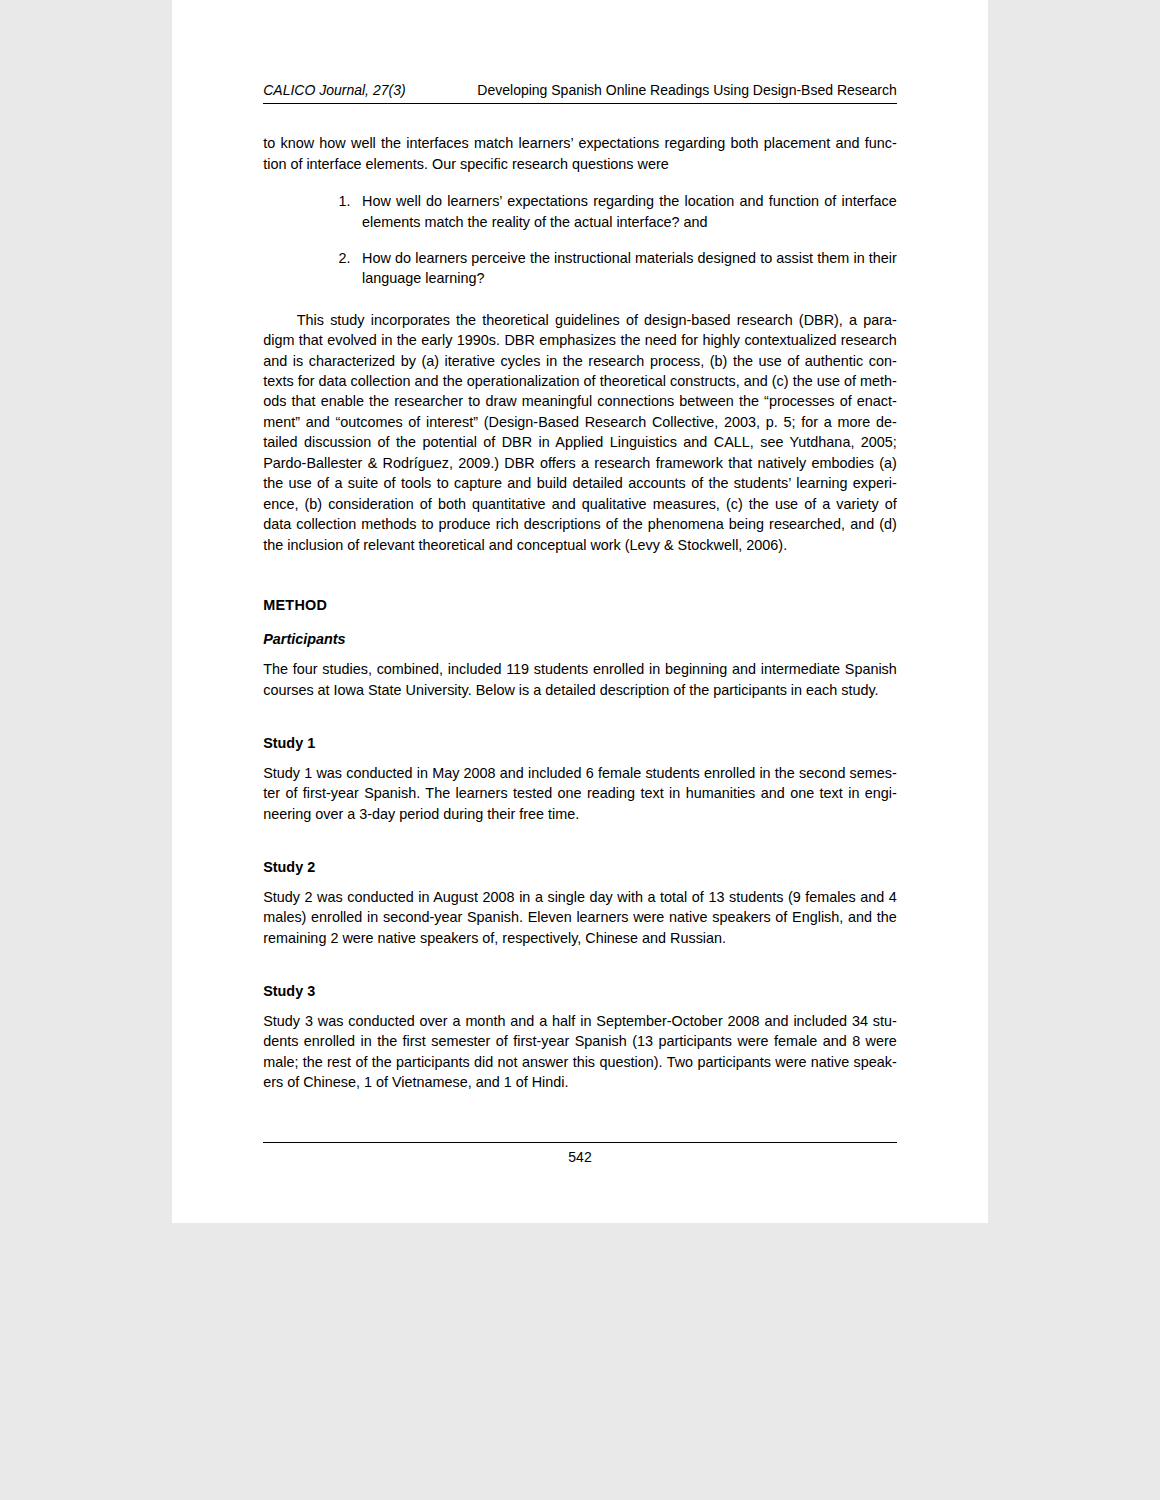CALICO Journal, 27(3)
Developing Spanish Online Readings Using Design-Bsed Research
to know how well the interfaces match learners’ expectations regarding both placement and function of interface elements. Our specific research questions were
How well do learners’ expectations regarding the location and function of interface elements match the reality of the actual interface? and
How do learners perceive the instructional materials designed to assist them in their language learning?
This study incorporates the theoretical guidelines of design-based research (DBR), a paradigm that evolved in the early 1990s. DBR emphasizes the need for highly contextualized research and is characterized by (a) iterative cycles in the research process, (b) the use of authentic contexts for data collection and the operationalization of theoretical constructs, and (c) the use of methods that enable the researcher to draw meaningful connections between the “processes of enactment” and “outcomes of interest” (Design-Based Research Collective, 2003, p. 5; for a more detailed discussion of the potential of DBR in Applied Linguistics and CALL, see Yutdhana, 2005; Pardo-Ballester & Rodríguez, 2009.) DBR offers a research framework that natively embodies (a) the use of a suite of tools to capture and build detailed accounts of the students’ learning experience, (b) consideration of both quantitative and qualitative measures, (c) the use of a variety of data collection methods to produce rich descriptions of the phenomena being researched, and (d) the inclusion of relevant theoretical and conceptual work (Levy & Stockwell, 2006).
METHOD
Participants
The four studies, combined, included 119 students enrolled in beginning and intermediate Spanish courses at Iowa State University. Below is a detailed description of the participants in each study.
Study 1
Study 1 was conducted in May 2008 and included 6 female students enrolled in the second semester of first-year Spanish. The learners tested one reading text in humanities and one text in engineering over a 3-day period during their free time.
Study 2
Study 2 was conducted in August 2008 in a single day with a total of 13 students (9 females and 4 males) enrolled in second-year Spanish. Eleven learners were native speakers of English, and the remaining 2 were native speakers of, respectively, Chinese and Russian.
Study 3
Study 3 was conducted over a month and a half in September-October 2008 and included 34 students enrolled in the first semester of first-year Spanish (13 participants were female and 8 were male; the rest of the participants did not answer this question). Two participants were native speakers of Chinese, 1 of Vietnamese, and 1 of Hindi.
542